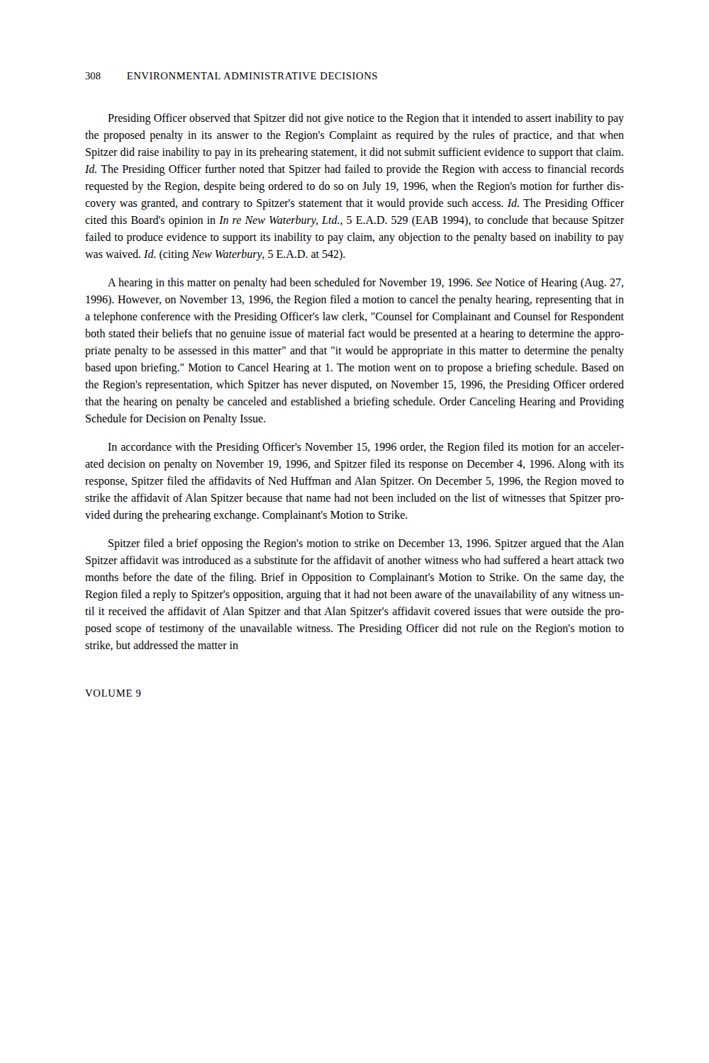308 ENVIRONMENTAL ADMINISTRATIVE DECISIONS
Presiding Officer observed that Spitzer did not give notice to the Region that it intended to assert inability to pay the proposed penalty in its answer to the Region's Complaint as required by the rules of practice, and that when Spitzer did raise inability to pay in its prehearing statement, it did not submit sufficient evidence to support that claim. Id. The Presiding Officer further noted that Spitzer had failed to provide the Region with access to financial records requested by the Region, despite being ordered to do so on July 19, 1996, when the Region's motion for further discovery was granted, and contrary to Spitzer's statement that it would provide such access. Id. The Presiding Officer cited this Board's opinion in In re New Waterbury, Ltd., 5 E.A.D. 529 (EAB 1994), to conclude that because Spitzer failed to produce evidence to support its inability to pay claim, any objection to the penalty based on inability to pay was waived. Id. (citing New Waterbury, 5 E.A.D. at 542).
A hearing in this matter on penalty had been scheduled for November 19, 1996. See Notice of Hearing (Aug. 27, 1996). However, on November 13, 1996, the Region filed a motion to cancel the penalty hearing, representing that in a telephone conference with the Presiding Officer's law clerk, "Counsel for Complainant and Counsel for Respondent both stated their beliefs that no genuine issue of material fact would be presented at a hearing to determine the appropriate penalty to be assessed in this matter" and that "it would be appropriate in this matter to determine the penalty based upon briefing." Motion to Cancel Hearing at 1. The motion went on to propose a briefing schedule. Based on the Region's representation, which Spitzer has never disputed, on November 15, 1996, the Presiding Officer ordered that the hearing on penalty be canceled and established a briefing schedule. Order Canceling Hearing and Providing Schedule for Decision on Penalty Issue.
In accordance with the Presiding Officer's November 15, 1996 order, the Region filed its motion for an accelerated decision on penalty on November 19, 1996, and Spitzer filed its response on December 4, 1996. Along with its response, Spitzer filed the affidavits of Ned Huffman and Alan Spitzer. On December 5, 1996, the Region moved to strike the affidavit of Alan Spitzer because that name had not been included on the list of witnesses that Spitzer provided during the prehearing exchange. Complainant's Motion to Strike.
Spitzer filed a brief opposing the Region's motion to strike on December 13, 1996. Spitzer argued that the Alan Spitzer affidavit was introduced as a substitute for the affidavit of another witness who had suffered a heart attack two months before the date of the filing. Brief in Opposition to Complainant's Motion to Strike. On the same day, the Region filed a reply to Spitzer's opposition, arguing that it had not been aware of the unavailability of any witness until it received the affidavit of Alan Spitzer and that Alan Spitzer's affidavit covered issues that were outside the proposed scope of testimony of the unavailable witness. The Presiding Officer did not rule on the Region's motion to strike, but addressed the matter in
VOLUME 9